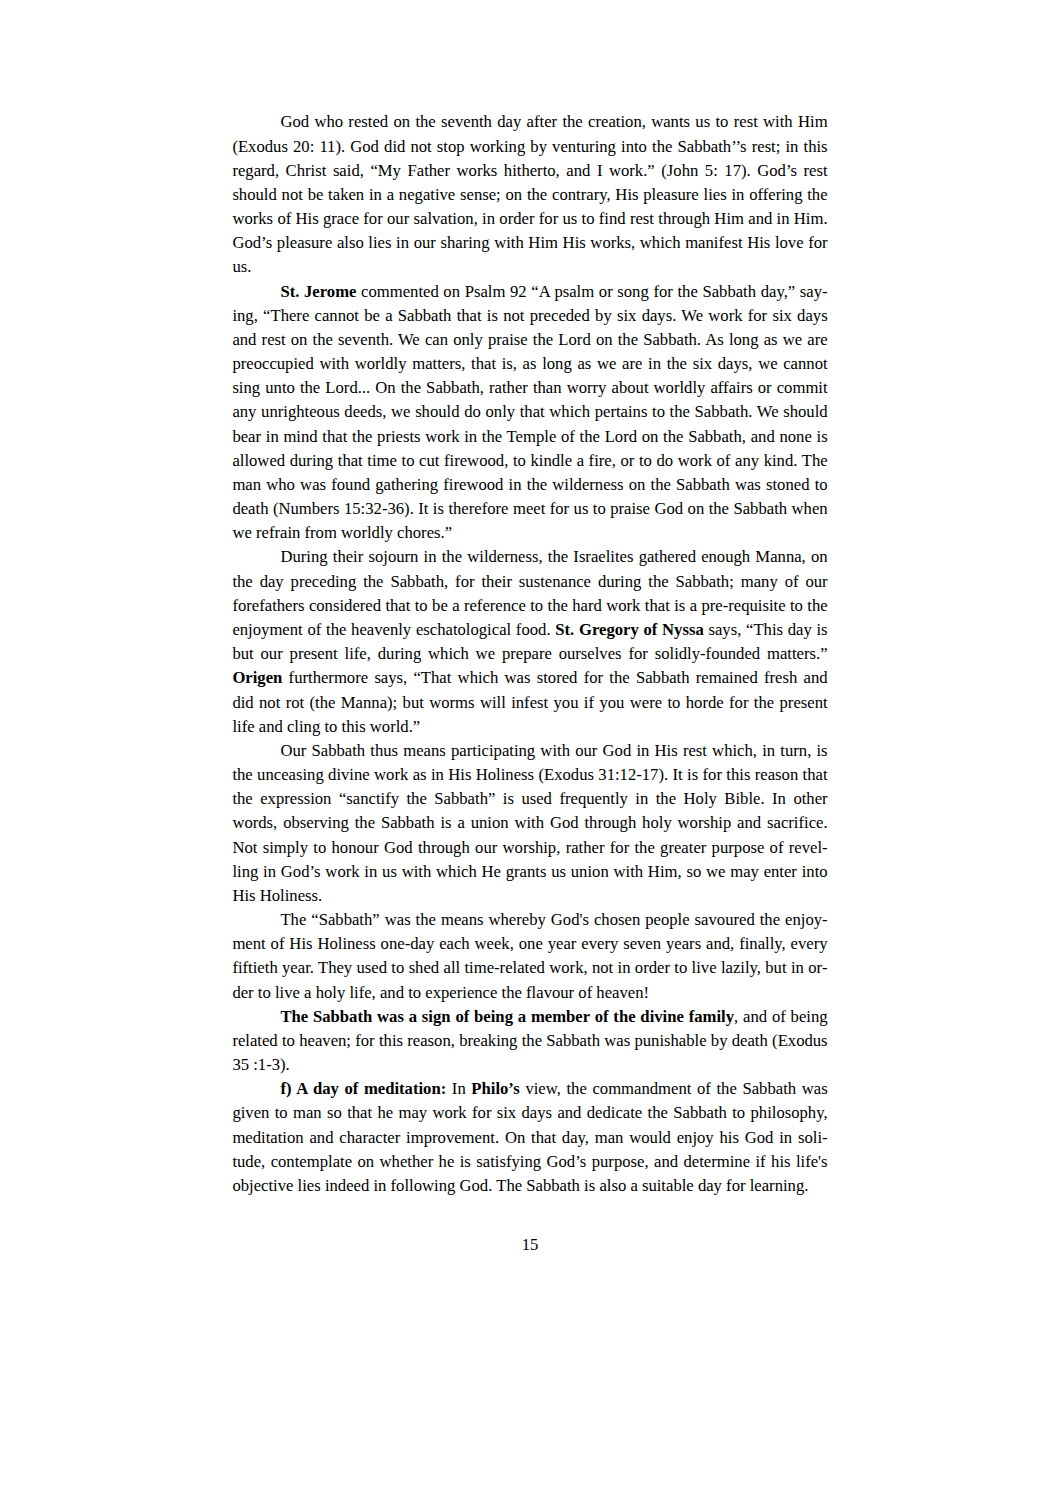God who rested on the seventh day after the creation, wants us to rest with Him (Exodus 20: 11). God did not stop working by venturing into the Sabbath’’s rest; in this regard, Christ said, “My Father works hitherto, and I work.” (John 5: 17). God’s rest should not be taken in a negative sense; on the contrary, His pleasure lies in offering the works of His grace for our salvation, in order for us to find rest through Him and in Him. God’s pleasure also lies in our sharing with Him His works, which manifest His love for us.
St. Jerome commented on Psalm 92 “A psalm or song for the Sabbath day,” saying, “There cannot be a Sabbath that is not preceded by six days. We work for six days and rest on the seventh. We can only praise the Lord on the Sabbath. As long as we are preoccupied with worldly matters, that is, as long as we are in the six days, we cannot sing unto the Lord... On the Sabbath, rather than worry about worldly affairs or commit any unrighteous deeds, we should do only that which pertains to the Sabbath. We should bear in mind that the priests work in the Temple of the Lord on the Sabbath, and none is allowed during that time to cut firewood, to kindle a fire, or to do work of any kind. The man who was found gathering firewood in the wilderness on the Sabbath was stoned to death (Numbers 15:32-36). It is therefore meet for us to praise God on the Sabbath when we refrain from worldly chores.”
During their sojourn in the wilderness, the Israelites gathered enough Manna, on the day preceding the Sabbath, for their sustenance during the Sabbath; many of our forefathers considered that to be a reference to the hard work that is a pre-requisite to the enjoyment of the heavenly eschatological food. St. Gregory of Nyssa says, “This day is but our present life, during which we prepare ourselves for solidly-founded matters.” Origen furthermore says, “That which was stored for the Sabbath remained fresh and did not rot (the Manna); but worms will infest you if you were to horde for the present life and cling to this world.”
Our Sabbath thus means participating with our God in His rest which, in turn, is the unceasing divine work as in His Holiness (Exodus 31:12-17). It is for this reason that the expression “sanctify the Sabbath” is used frequently in the Holy Bible. In other words, observing the Sabbath is a union with God through holy worship and sacrifice. Not simply to honour God through our worship, rather for the greater purpose of revelling in God’s work in us with which He grants us union with Him, so we may enter into His Holiness.
The “Sabbath” was the means whereby God's chosen people savoured the enjoyment of His Holiness one-day each week, one year every seven years and, finally, every fiftieth year. They used to shed all time-related work, not in order to live lazily, but in order to live a holy life, and to experience the flavour of heaven!
The Sabbath was a sign of being a member of the divine family, and of being related to heaven; for this reason, breaking the Sabbath was punishable by death (Exodus 35 :1-3).
f) A day of meditation: In Philo’s view, the commandment of the Sabbath was given to man so that he may work for six days and dedicate the Sabbath to philosophy, meditation and character improvement. On that day, man would enjoy his God in solitude, contemplate on whether he is satisfying God’s purpose, and determine if his life's objective lies indeed in following God. The Sabbath is also a suitable day for learning.
15